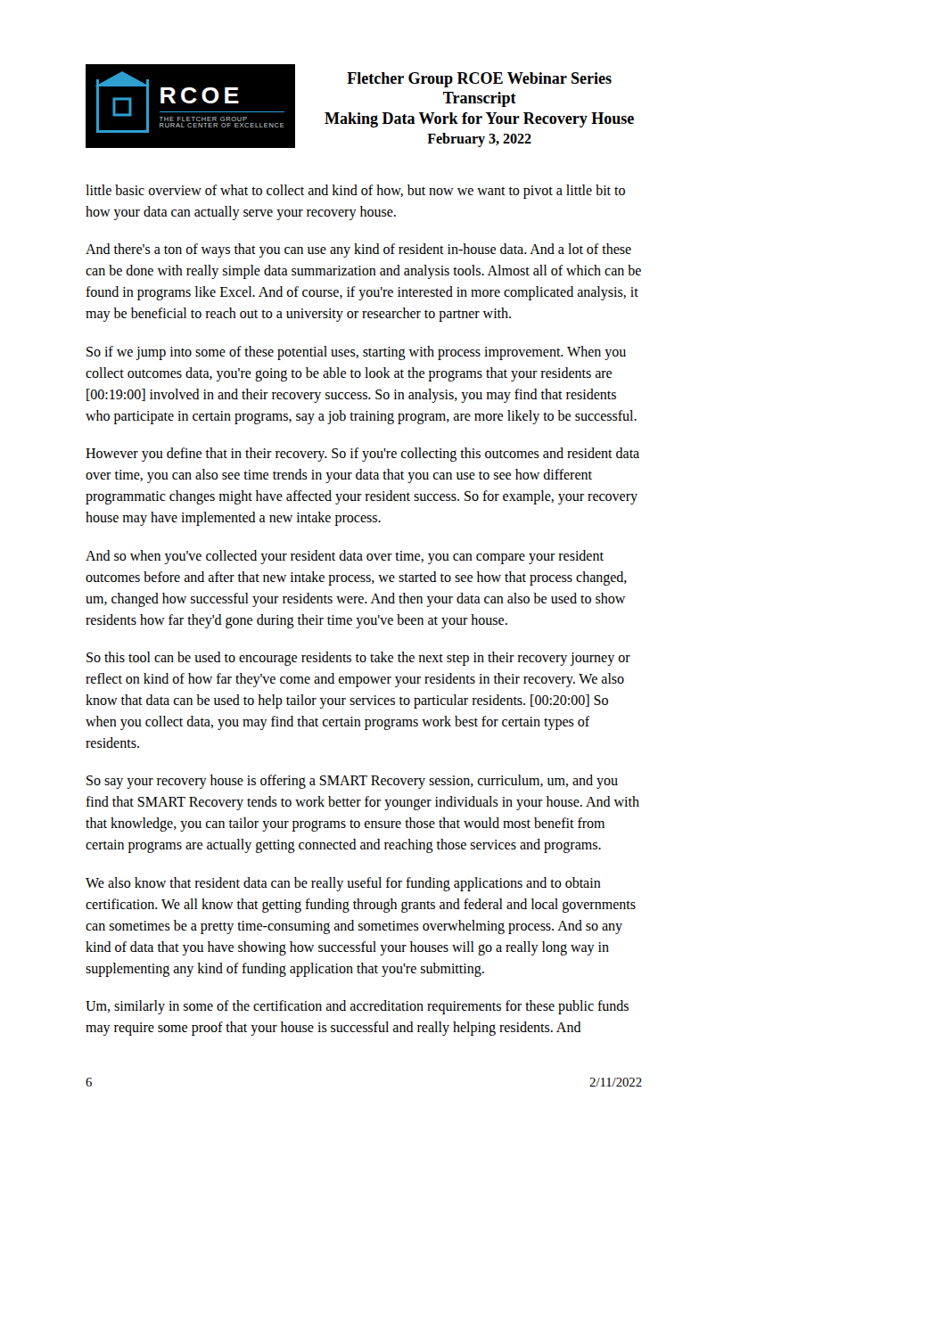RCOE
THE FLETCHER GROUP
RURAL CENTER OF EXCELLENCE
Fletcher Group RCOE Webinar Series Transcript
Making Data Work for Your Recovery House
February 3, 2022
little basic overview of what to collect and kind of how, but now we want to pivot a little bit to how your data can actually serve your recovery house.
And there's a ton of ways that you can use any kind of resident in-house data. And a lot of these can be done with really simple data summarization and analysis tools. Almost all of which can be found in programs like Excel. And of course, if you're interested in more complicated analysis, it may be beneficial to reach out to a university or researcher to partner with.
So if we jump into some of these potential uses, starting with process improvement. When you collect outcomes data, you're going to be able to look at the programs that your residents are [00:19:00] involved in and their recovery success. So in analysis, you may find that residents who participate in certain programs, say a job training program, are more likely to be successful.
However you define that in their recovery. So if you're collecting this outcomes and resident data over time, you can also see time trends in your data that you can use to see how different programmatic changes might have affected your resident success. So for example, your recovery house may have implemented a new intake process.
And so when you've collected your resident data over time, you can compare your resident outcomes before and after that new intake process, we started to see how that process changed, um, changed how successful your residents were. And then your data can also be used to show residents how far they'd gone during their time you've been at your house.
So this tool can be used to encourage residents to take the next step in their recovery journey or reflect on kind of how far they've come and empower your residents in their recovery. We also know that data can be used to help tailor your services to particular residents. [00:20:00] So when you collect data, you may find that certain programs work best for certain types of residents.
So say your recovery house is offering a SMART Recovery session, curriculum, um, and you find that SMART Recovery tends to work better for younger individuals in your house. And with that knowledge, you can tailor your programs to ensure those that would most benefit from certain programs are actually getting connected and reaching those services and programs.
We also know that resident data can be really useful for funding applications and to obtain certification. We all know that getting funding through grants and federal and local governments can sometimes be a pretty time-consuming and sometimes overwhelming process. And so any kind of data that you have showing how successful your houses will go a really long way in supplementing any kind of funding application that you're submitting.
Um, similarly in some of the certification and accreditation requirements for these public funds may require some proof that your house is successful and really helping residents. And
6
2/11/2022